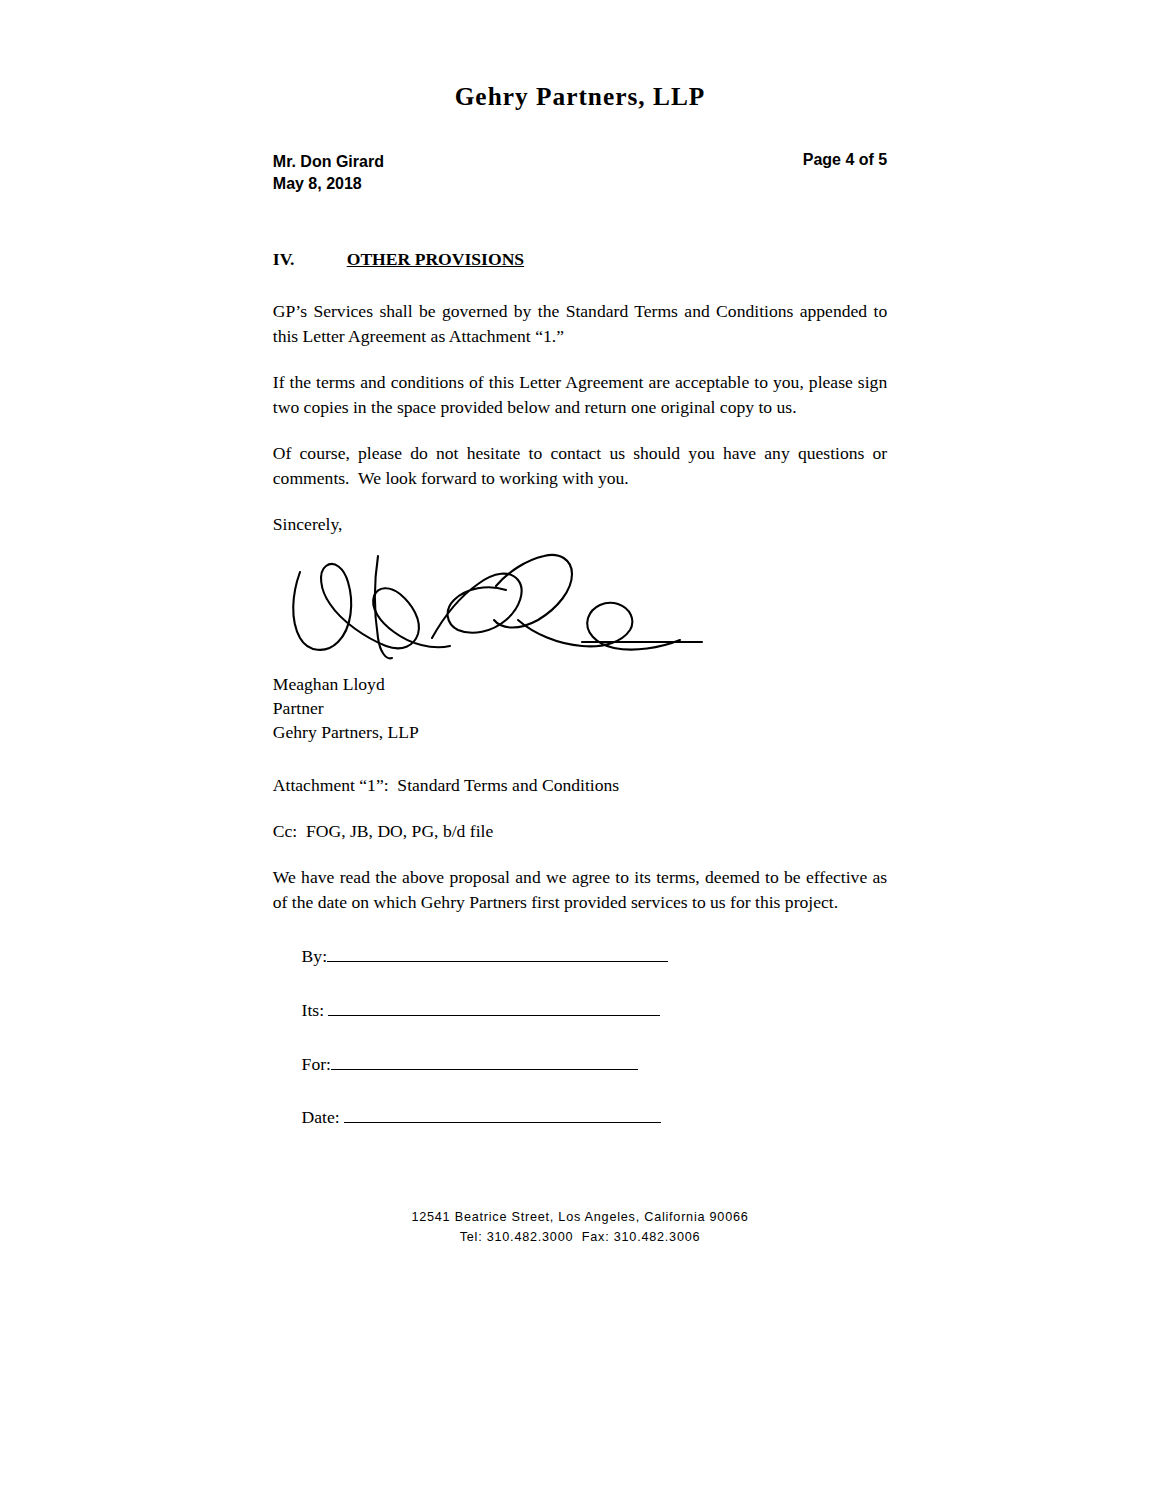Gehry Partners, LLP
Mr. Don Girard
May 8, 2018
Page 4 of 5
IV. OTHER PROVISIONS
GP’s Services shall be governed by the Standard Terms and Conditions appended to this Letter Agreement as Attachment “1.”
If the terms and conditions of this Letter Agreement are acceptable to you, please sign two copies in the space provided below and return one original copy to us.
Of course, please do not hesitate to contact us should you have any questions or comments. We look forward to working with you.
Sincerely,
Meaghan Lloyd
Partner
Gehry Partners, LLP
Attachment “1”: Standard Terms and Conditions
Cc: FOG, JB, DO, PG, b/d file
We have read the above proposal and we agree to its terms, deemed to be effective as of the date on which Gehry Partners first provided services to us for this project.
By:
Its:
For:
Date:
12541 Beatrice Street, Los Angeles, California 90066
Tel: 310.482.3000 Fax: 310.482.3006